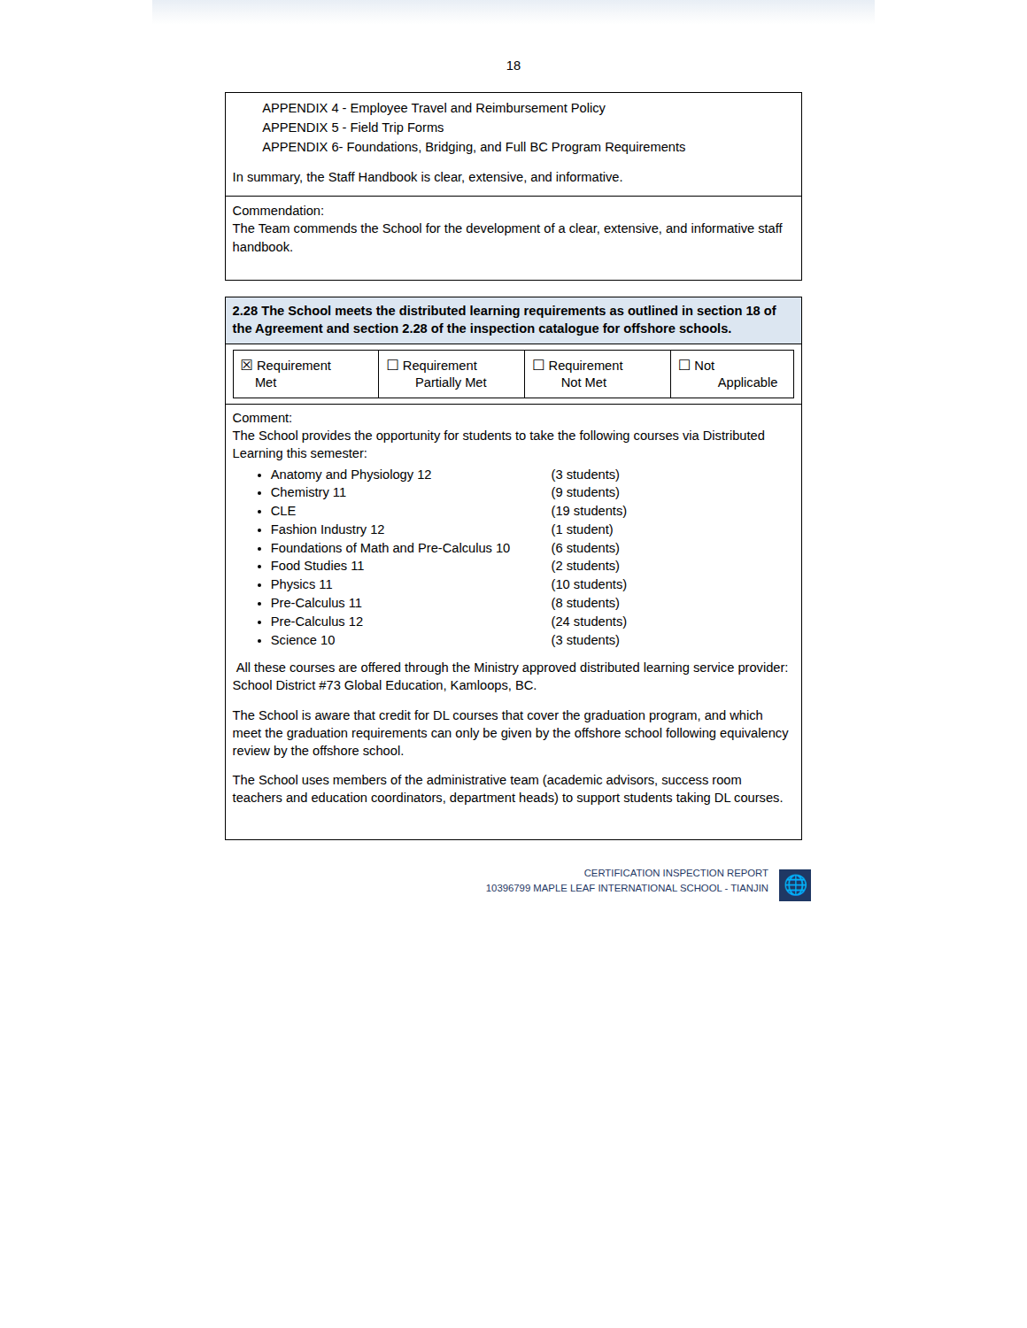18
| APPENDIX 4 - Employee Travel and Reimbursement Policy APPENDIX 5 - Field Trip Forms APPENDIX 6- Foundations, Bridging, and Full BC Program Requirements In summary, the Staff Handbook is clear, extensive, and informative. |
| Commendation: The Team commends the School for the development of a clear, extensive, and informative staff handbook. |
| 2.28 The School meets the distributed learning requirements as outlined in section 18 of the Agreement and section 2.28 of the inspection catalogue for offshore schools. |
| / ☒ Requirement Met / ☐ Requirement Partially Met / ☐ Requirement Not Met / ☐ Not Applicable / |
| Comment: The School provides the opportunity for students to take the following courses via Distributed Learning this semester: Anatomy and Physiology 12 (3 students) Chemistry 11 (9 students) CLE (19 students) Fashion Industry 12 (1 student) Foundations of Math and Pre-Calculus 10 (6 students) Food Studies 11 (2 students) Physics 11 (10 students) Pre-Calculus 11 (8 students) Pre-Calculus 12 (24 students) Science 10 (3 students) All these courses are offered through the Ministry approved distributed learning service provider: School District #73 Global Education, Kamloops, BC. The School is aware that credit for DL courses that cover the graduation program, and which meet the graduation requirements can only be given by the offshore school following equivalency review by the offshore school. The School uses members of the administrative team (academic advisors, success room teachers and education coordinators, department heads) to support students taking DL courses. |
CERTIFICATION INSPECTION REPORT
10396799 MAPLE LEAF INTERNATIONAL SCHOOL - TIANJIN
🌐